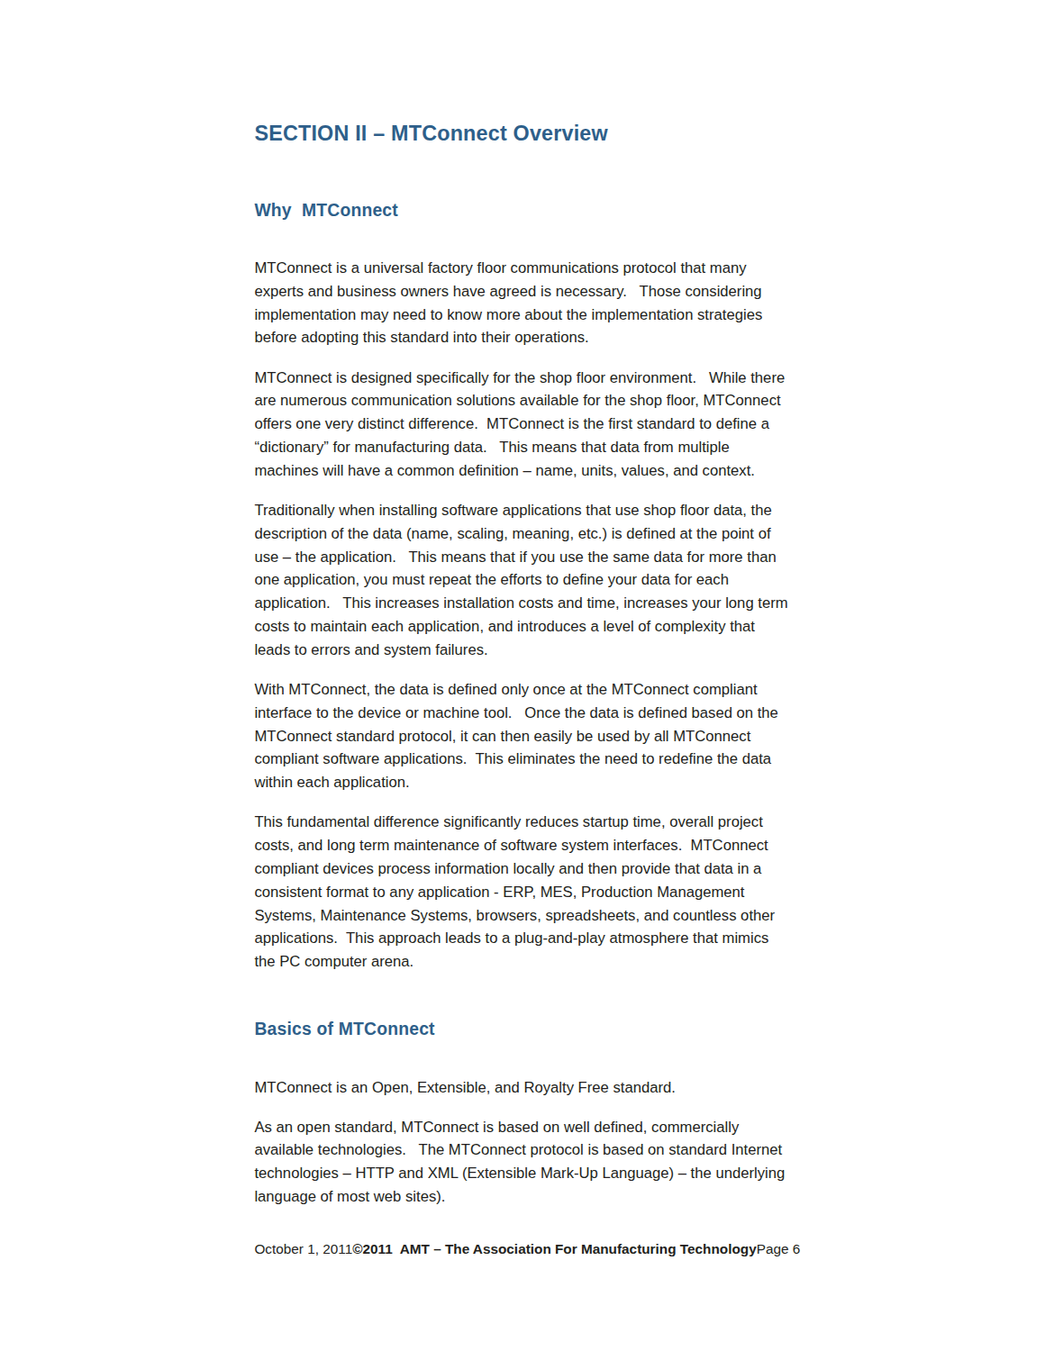SECTION II – MTConnect Overview
Why MTConnect
MTConnect is a universal factory floor communications protocol that many experts and business owners have agreed is necessary. Those considering implementation may need to know more about the implementation strategies before adopting this standard into their operations.
MTConnect is designed specifically for the shop floor environment. While there are numerous communication solutions available for the shop floor, MTConnect offers one very distinct difference. MTConnect is the first standard to define a “dictionary” for manufacturing data. This means that data from multiple machines will have a common definition – name, units, values, and context.
Traditionally when installing software applications that use shop floor data, the description of the data (name, scaling, meaning, etc.) is defined at the point of use – the application. This means that if you use the same data for more than one application, you must repeat the efforts to define your data for each application. This increases installation costs and time, increases your long term costs to maintain each application, and introduces a level of complexity that leads to errors and system failures.
With MTConnect, the data is defined only once at the MTConnect compliant interface to the device or machine tool. Once the data is defined based on the MTConnect standard protocol, it can then easily be used by all MTConnect compliant software applications. This eliminates the need to redefine the data within each application.
This fundamental difference significantly reduces startup time, overall project costs, and long term maintenance of software system interfaces. MTConnect compliant devices process information locally and then provide that data in a consistent format to any application - ERP, MES, Production Management Systems, Maintenance Systems, browsers, spreadsheets, and countless other applications. This approach leads to a plug-and-play atmosphere that mimics the PC computer arena.
Basics of MTConnect
MTConnect is an Open, Extensible, and Royalty Free standard.
As an open standard, MTConnect is based on well defined, commercially available technologies. The MTConnect protocol is based on standard Internet technologies – HTTP and XML (Extensible Mark-Up Language) – the underlying language of most web sites).
October 1, 2011 ©2011 AMT – The Association For Manufacturing Technology Page 6